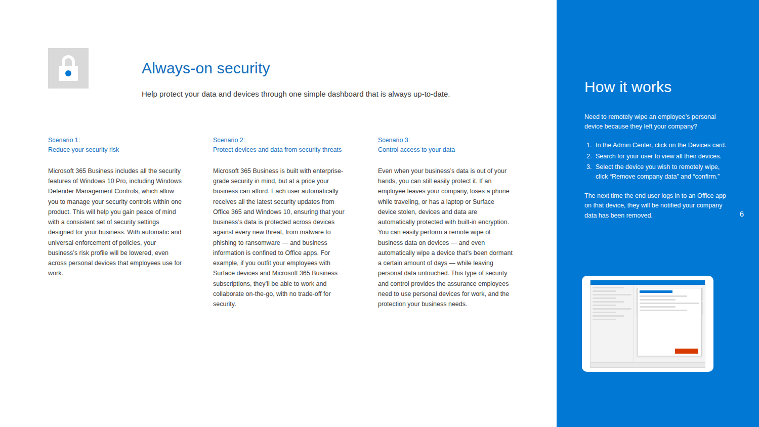Always-on security
Help protect your data and devices through one simple dashboard that is always up-to-date.
Scenario 1:
Reduce your security risk
Microsoft 365 Business includes all the security features of Windows 10 Pro, including Windows Defender Management Controls, which allow you to manage your security controls within one product. This will help you gain peace of mind with a consistent set of security settings designed for your business. With automatic and universal enforcement of policies, your business’s risk profile will be lowered, even across personal devices that employees use for work.
Scenario 2:
Protect devices and data from security threats
Microsoft 365 Business is built with enterprise-grade security in mind, but at a price your business can afford. Each user automatically receives all the latest security updates from Office 365 and Windows 10, ensuring that your business’s data is protected across devices against every new threat, from malware to phishing to ransomware — and business information is confined to Office apps. For example, if you outfit your employees with Surface devices and Microsoft 365 Business subscriptions, they’ll be able to work and collaborate on-the-go, with no trade-off for security.
Scenario 3:
Control access to your data
Even when your business’s data is out of your hands, you can still easily protect it. If an employee leaves your company, loses a phone while traveling, or has a laptop or Surface device stolen, devices and data are automatically protected with built-in encryption. You can easily perform a remote wipe of business data on devices — and even automatically wipe a device that’s been dormant a certain amount of days — while leaving personal data untouched. This type of security and control provides the assurance employees need to use personal devices for work, and the protection your business needs.
How it works
Need to remotely wipe an employee’s personal device because they left your company?
In the Admin Center, click on the Devices card.
Search for your user to view all their devices.
Select the device you wish to remotely wipe, click “Remove company data” and “confirm.”
The next time the end user logs in to an Office app on that device, they will be notified your company data has been removed.
6